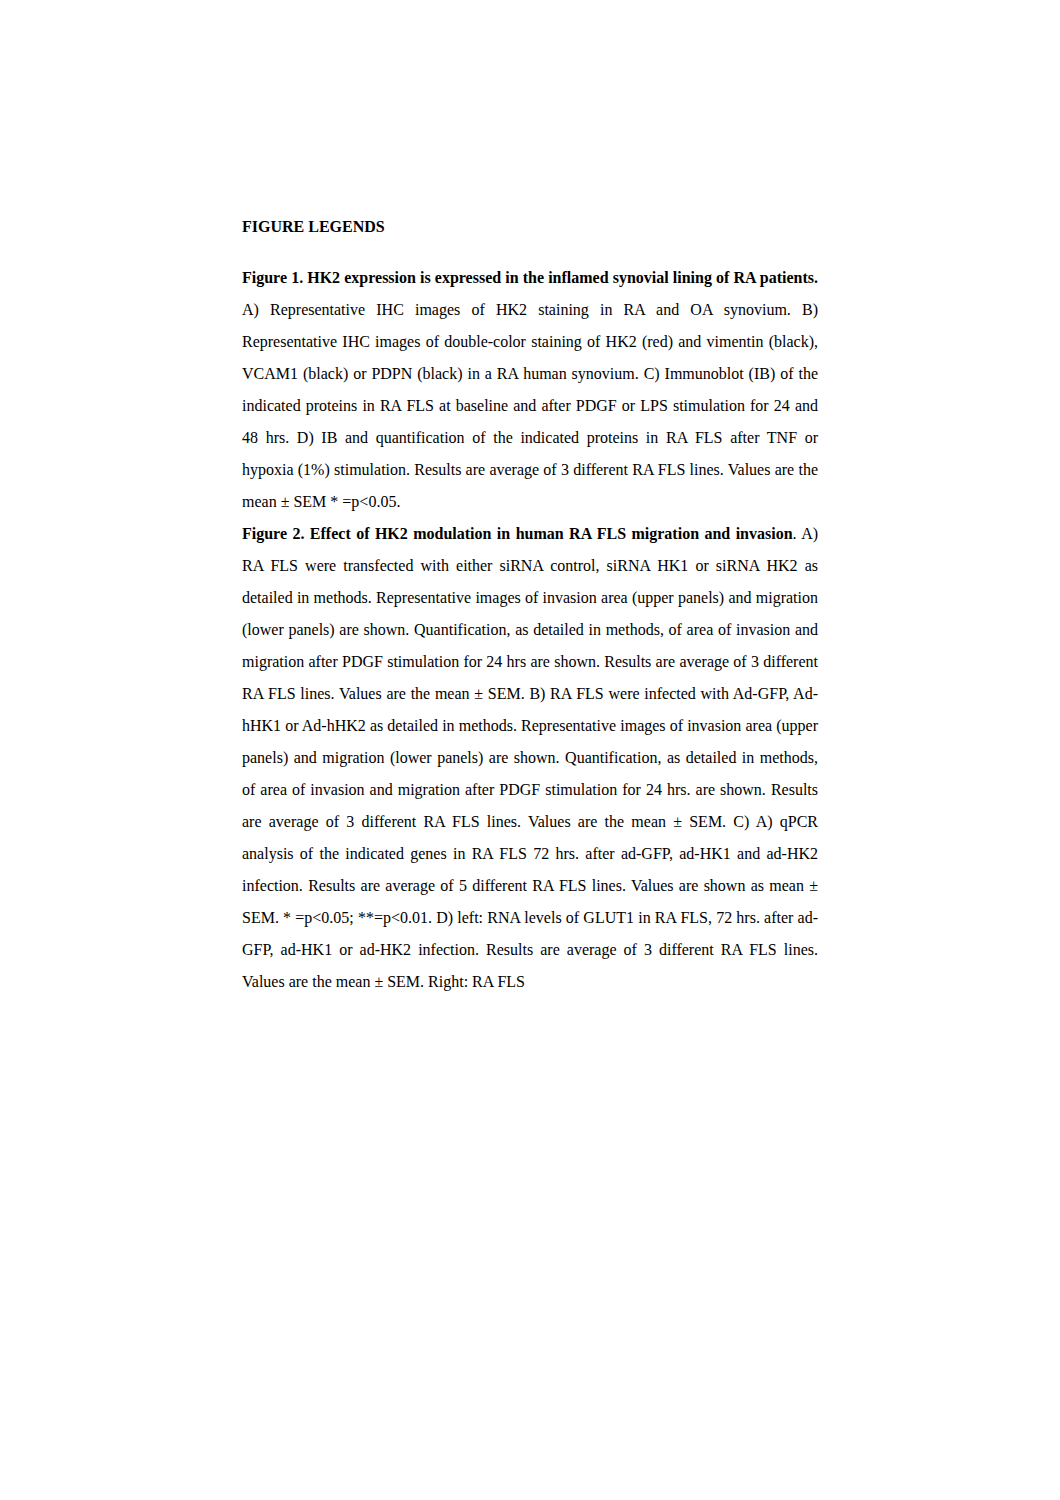FIGURE LEGENDS
Figure 1. HK2 expression is expressed in the inflamed synovial lining of RA patients. A) Representative IHC images of HK2 staining in RA and OA synovium. B) Representative IHC images of double-color staining of HK2 (red) and vimentin (black), VCAM1 (black) or PDPN (black) in a RA human synovium. C) Immunoblot (IB) of the indicated proteins in RA FLS at baseline and after PDGF or LPS stimulation for 24 and 48 hrs. D) IB and quantification of the indicated proteins in RA FLS after TNF or hypoxia (1%) stimulation. Results are average of 3 different RA FLS lines. Values are the mean ± SEM * =p<0.05.
Figure 2. Effect of HK2 modulation in human RA FLS migration and invasion. A) RA FLS were transfected with either siRNA control, siRNA HK1 or siRNA HK2 as detailed in methods. Representative images of invasion area (upper panels) and migration (lower panels) are shown. Quantification, as detailed in methods, of area of invasion and migration after PDGF stimulation for 24 hrs are shown. Results are average of 3 different RA FLS lines. Values are the mean ± SEM. B) RA FLS were infected with Ad-GFP, Ad-hHK1 or Ad-hHK2 as detailed in methods. Representative images of invasion area (upper panels) and migration (lower panels) are shown. Quantification, as detailed in methods, of area of invasion and migration after PDGF stimulation for 24 hrs. are shown. Results are average of 3 different RA FLS lines. Values are the mean ± SEM. C) A) qPCR analysis of the indicated genes in RA FLS 72 hrs. after ad-GFP, ad-HK1 and ad-HK2 infection. Results are average of 5 different RA FLS lines. Values are shown as mean ± SEM. * =p<0.05; **=p<0.01. D) left: RNA levels of GLUT1 in RA FLS, 72 hrs. after ad-GFP, ad-HK1 or ad-HK2 infection. Results are average of 3 different RA FLS lines. Values are the mean ± SEM. Right: RA FLS